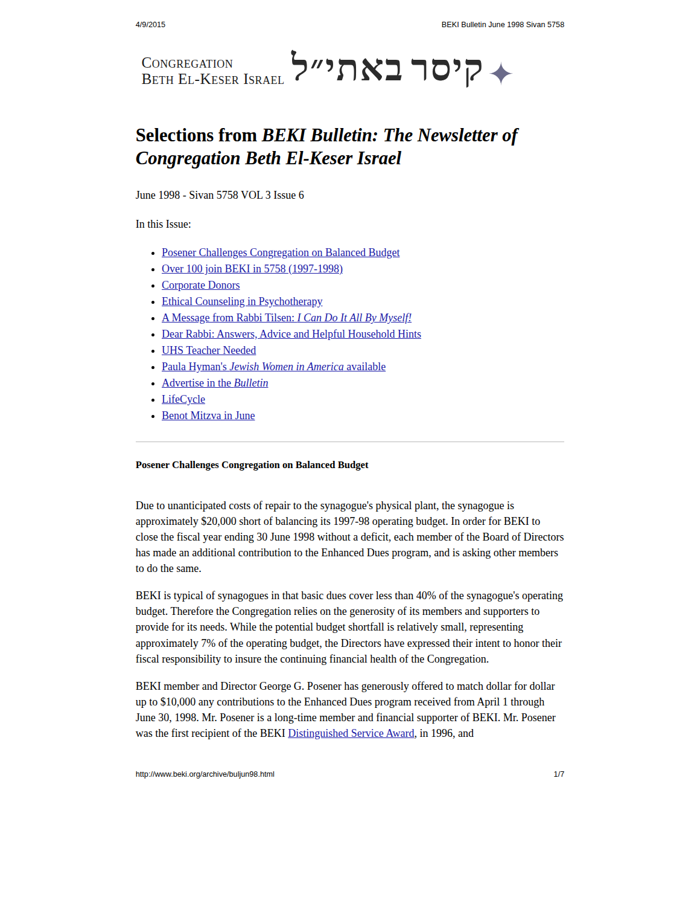4/9/2015 BEKI Bulletin June 1998 Sivan 5758
CongregationBeth El-Keser Israel באתי״ל קיסר ✦
Selections from BEKI Bulletin: The Newsletter of Congregation Beth El-Keser Israel
June 1998 - Sivan 5758 VOL 3 Issue 6
In this Issue:
Posener Challenges Congregation on Balanced Budget
Over 100 join BEKI in 5758 (1997-1998)
Corporate Donors
Ethical Counseling in Psychotherapy
A Message from Rabbi Tilsen: I Can Do It All By Myself!
Dear Rabbi: Answers, Advice and Helpful Household Hints
UHS Teacher Needed
Paula Hyman's Jewish Women in America available
Advertise in the Bulletin
LifeCycle
Benot Mitzva in June
Posener Challenges Congregation on Balanced Budget
Due to unanticipated costs of repair to the synagogue's physical plant, the synagogue is approximately $20,000 short of balancing its 1997-98 operating budget. In order for BEKI to close the fiscal year ending 30 June 1998 without a deficit, each member of the Board of Directors has made an additional contribution to the Enhanced Dues program, and is asking other members to do the same.
BEKI is typical of synagogues in that basic dues cover less than 40% of the synagogue's operating budget. Therefore the Congregation relies on the generosity of its members and supporters to provide for its needs. While the potential budget shortfall is relatively small, representing approximately 7% of the operating budget, the Directors have expressed their intent to honor their fiscal responsibility to insure the continuing financial health of the Congregation.
BEKI member and Director George G. Posener has generously offered to match dollar for dollar up to $10,000 any contributions to the Enhanced Dues program received from April 1 through June 30, 1998. Mr. Posener is a long-time member and financial supporter of BEKI. Mr. Posener was the first recipient of the BEKI Distinguished Service Award, in 1996, and
http://www.beki.org/archive/buljun98.html 1/7